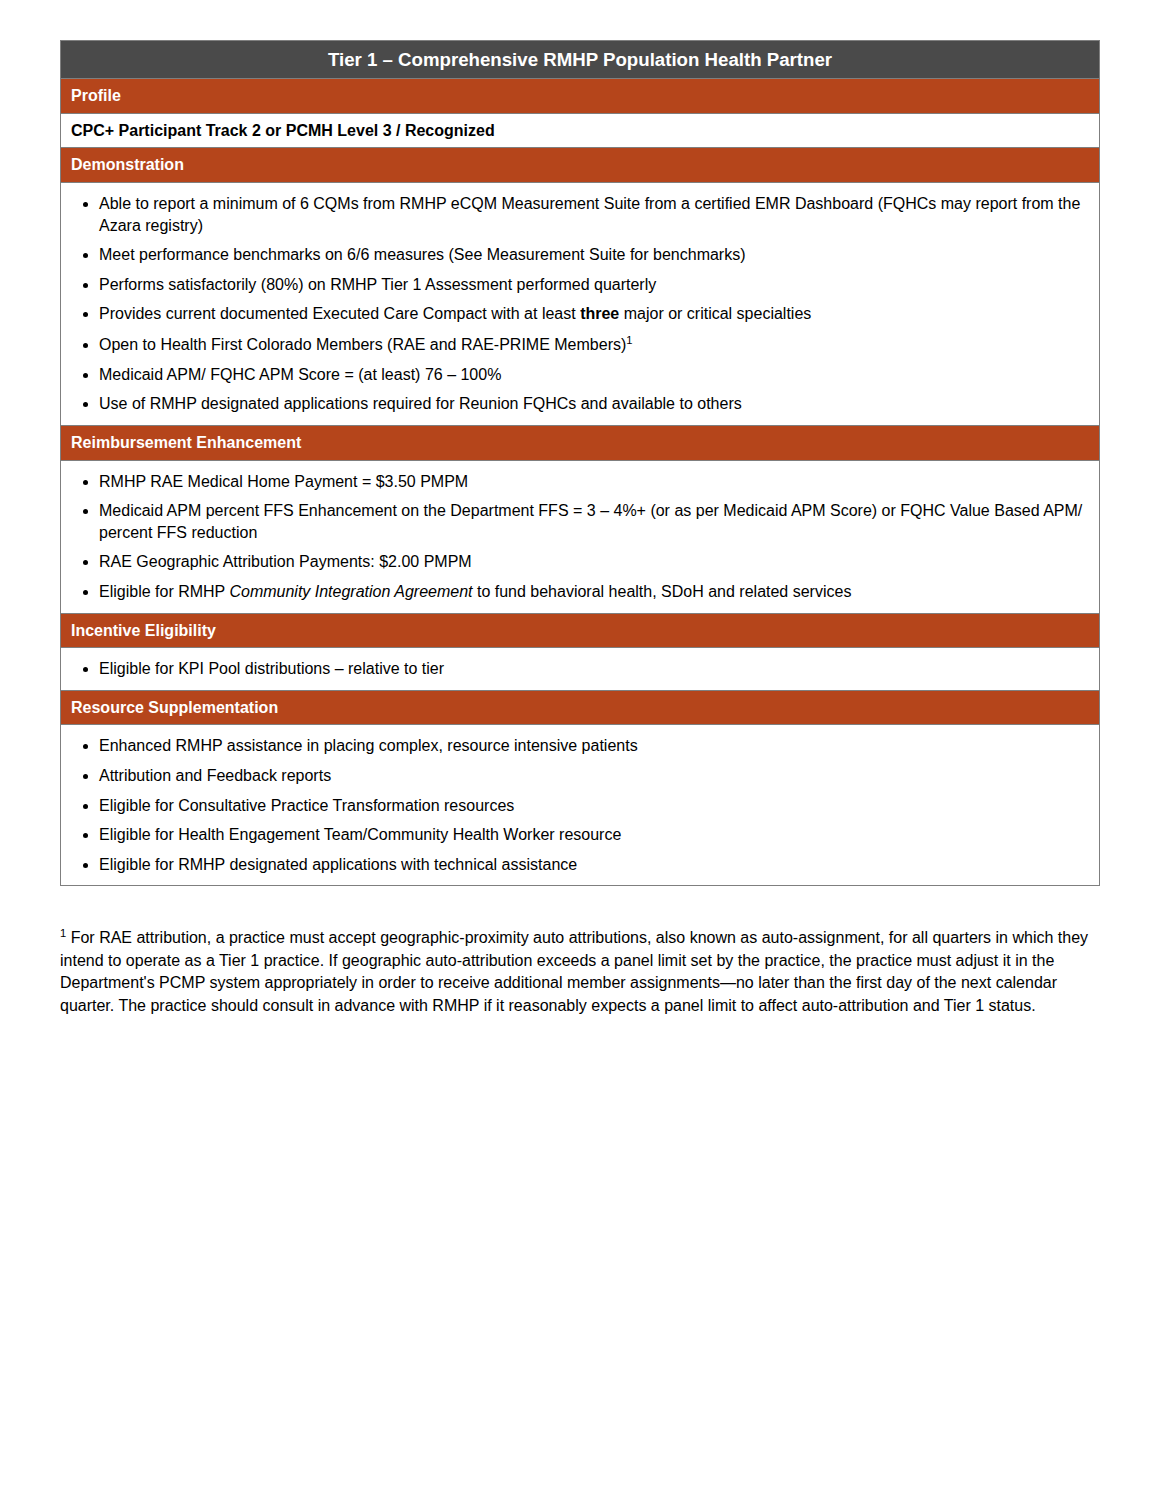| Tier 1 – Comprehensive RMHP Population Health Partner |
| Profile |
| CPC+ Participant Track 2 or PCMH Level 3 / Recognized |
| Demonstration |
| Able to report a minimum of 6 CQMs from RMHP eCQM Measurement Suite from a certified EMR Dashboard (FQHCs may report from the Azara registry) Meet performance benchmarks on 6/6 measures (See Measurement Suite for benchmarks) Performs satisfactorily (80%) on RMHP Tier 1 Assessment performed quarterly Provides current documented Executed Care Compact with at least three major or critical specialties Open to Health First Colorado Members (RAE and RAE-PRIME Members) 1 Medicaid APM/ FQHC APM Score = (at least) 76 – 100% Use of RMHP designated applications required for Reunion FQHCs and available to others |
| Reimbursement Enhancement |
| RMHP RAE Medical Home Payment = $3.50 PMPM Medicaid APM percent FFS Enhancement on the Department FFS = 3 – 4%+ (or as per Medicaid APM Score) or FQHC Value Based APM/ percent FFS reduction RAE Geographic Attribution Payments: $2.00 PMPM Eligible for RMHP Community Integration Agreement to fund behavioral health, SDoH and related services |
| Incentive Eligibility |
| Eligible for KPI Pool distributions – relative to tier |
| Resource Supplementation |
| Enhanced RMHP assistance in placing complex, resource intensive patients Attribution and Feedback reports Eligible for Consultative Practice Transformation resources Eligible for Health Engagement Team/Community Health Worker resource Eligible for RMHP designated applications with technical assistance |
1 For RAE attribution, a practice must accept geographic-proximity auto attributions, also known as auto-assignment, for all quarters in which they intend to operate as a Tier 1 practice. If geographic auto-attribution exceeds a panel limit set by the practice, the practice must adjust it in the Department's PCMP system appropriately in order to receive additional member assignments—no later than the first day of the next calendar quarter. The practice should consult in advance with RMHP if it reasonably expects a panel limit to affect auto-attribution and Tier 1 status.